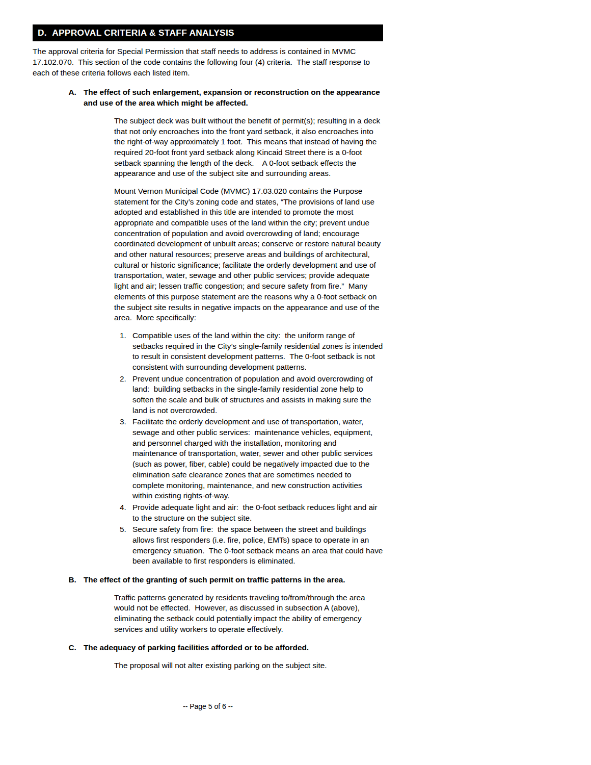D. APPROVAL CRITERIA & STAFF ANALYSIS
The approval criteria for Special Permission that staff needs to address is contained in MVMC 17.102.070. This section of the code contains the following four (4) criteria. The staff response to each of these criteria follows each listed item.
The effect of such enlargement, expansion or reconstruction on the appearance and use of the area which might be affected.
The subject deck was built without the benefit of permit(s); resulting in a deck that not only encroaches into the front yard setback, it also encroaches into the right-of-way approximately 1 foot. This means that instead of having the required 20-foot front yard setback along Kincaid Street there is a 0-foot setback spanning the length of the deck. A 0-foot setback effects the appearance and use of the subject site and surrounding areas.
Mount Vernon Municipal Code (MVMC) 17.03.020 contains the Purpose statement for the City’s zoning code and states, “The provisions of land use adopted and established in this title are intended to promote the most appropriate and compatible uses of the land within the city; prevent undue concentration of population and avoid overcrowding of land; encourage coordinated development of unbuilt areas; conserve or restore natural beauty and other natural resources; preserve areas and buildings of architectural, cultural or historic significance; facilitate the orderly development and use of transportation, water, sewage and other public services; provide adequate light and air; lessen traffic congestion; and secure safety from fire.” Many elements of this purpose statement are the reasons why a 0-foot setback on the subject site results in negative impacts on the appearance and use of the area. More specifically:
Compatible uses of the land within the city: the uniform range of setbacks required in the City’s single-family residential zones is intended to result in consistent development patterns. The 0-foot setback is not consistent with surrounding development patterns.
Prevent undue concentration of population and avoid overcrowding of land: building setbacks in the single-family residential zone help to soften the scale and bulk of structures and assists in making sure the land is not overcrowded.
Facilitate the orderly development and use of transportation, water, sewage and other public services: maintenance vehicles, equipment, and personnel charged with the installation, monitoring and maintenance of transportation, water, sewer and other public services (such as power, fiber, cable) could be negatively impacted due to the elimination safe clearance zones that are sometimes needed to complete monitoring, maintenance, and new construction activities within existing rights-of-way.
Provide adequate light and air: the 0-foot setback reduces light and air to the structure on the subject site.
Secure safety from fire: the space between the street and buildings allows first responders (i.e. fire, police, EMTs) space to operate in an emergency situation. The 0-foot setback means an area that could have been available to first responders is eliminated.
The effect of the granting of such permit on traffic patterns in the area.
Traffic patterns generated by residents traveling to/from/through the area would not be effected. However, as discussed in subsection A (above), eliminating the setback could potentially impact the ability of emergency services and utility workers to operate effectively.
The adequacy of parking facilities afforded or to be afforded.
The proposal will not alter existing parking on the subject site.
-- Page 5 of 6 --